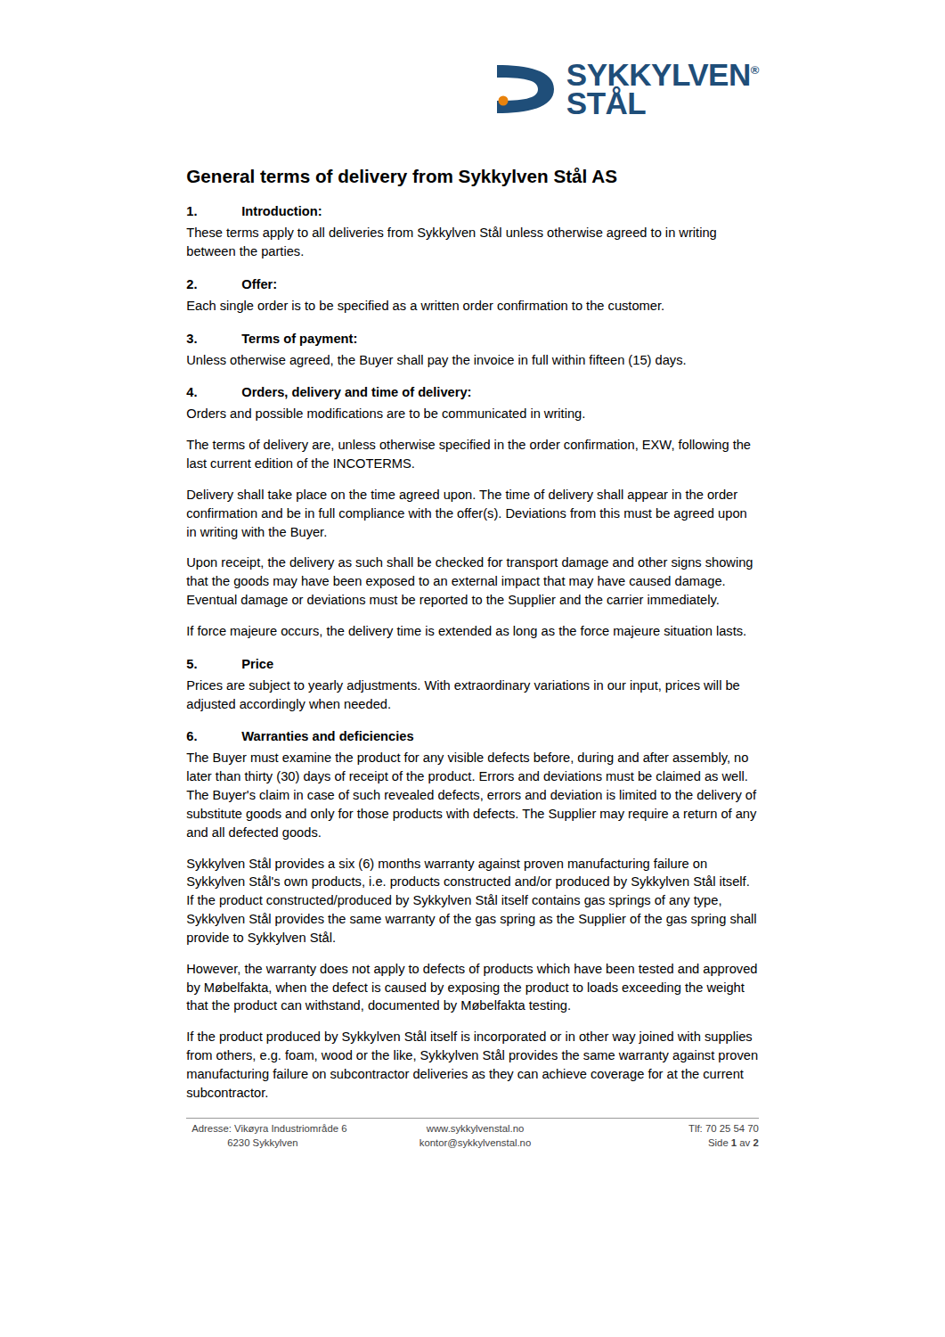SYKKYLVEN® STÅL
General terms of delivery from Sykkylven Stål AS
1. Introduction:
These terms apply to all deliveries from Sykkylven Stål unless otherwise agreed to in writing between the parties.
2. Offer:
Each single order is to be specified as a written order confirmation to the customer.
3. Terms of payment:
Unless otherwise agreed, the Buyer shall pay the invoice in full within fifteen (15) days.
4. Orders, delivery and time of delivery:
Orders and possible modifications are to be communicated in writing.
The terms of delivery are, unless otherwise specified in the order confirmation, EXW, following the last current edition of the INCOTERMS.
Delivery shall take place on the time agreed upon. The time of delivery shall appear in the order confirmation and be in full compliance with the offer(s). Deviations from this must be agreed upon in writing with the Buyer.
Upon receipt, the delivery as such shall be checked for transport damage and other signs showing that the goods may have been exposed to an external impact that may have caused damage. Eventual damage or deviations must be reported to the Supplier and the carrier immediately.
If force majeure occurs, the delivery time is extended as long as the force majeure situation lasts.
5. Price
Prices are subject to yearly adjustments. With extraordinary variations in our input, prices will be adjusted accordingly when needed.
6. Warranties and deficiencies
The Buyer must examine the product for any visible defects before, during and after assembly, no later than thirty (30) days of receipt of the product. Errors and deviations must be claimed as well. The Buyer's claim in case of such revealed defects, errors and deviation is limited to the delivery of substitute goods and only for those products with defects. The Supplier may require a return of any and all defected goods.
Sykkylven Stål provides a six (6) months warranty against proven manufacturing failure on Sykkylven Stål's own products, i.e. products constructed and/or produced by Sykkylven Stål itself. If the product constructed/produced by Sykkylven Stål itself contains gas springs of any type, Sykkylven Stål provides the same warranty of the gas spring as the Supplier of the gas spring shall provide to Sykkylven Stål.
However, the warranty does not apply to defects of products which have been tested and approved by Møbelfakta, when the defect is caused by exposing the product to loads exceeding the weight that the product can withstand, documented by Møbelfakta testing.
If the product produced by Sykkylven Stål itself is incorporated or in other way joined with supplies from others, e.g. foam, wood or the like, Sykkylven Stål provides the same warranty against proven manufacturing failure on subcontractor deliveries as they can achieve coverage for at the current subcontractor.
Adresse: Vikøyra Industriområde 6
6230 Sykkylven
www.sykkylvenstal.no
kontor@sykkylvenstal.no
Tlf: 70 25 54 70
Side 1 av 2